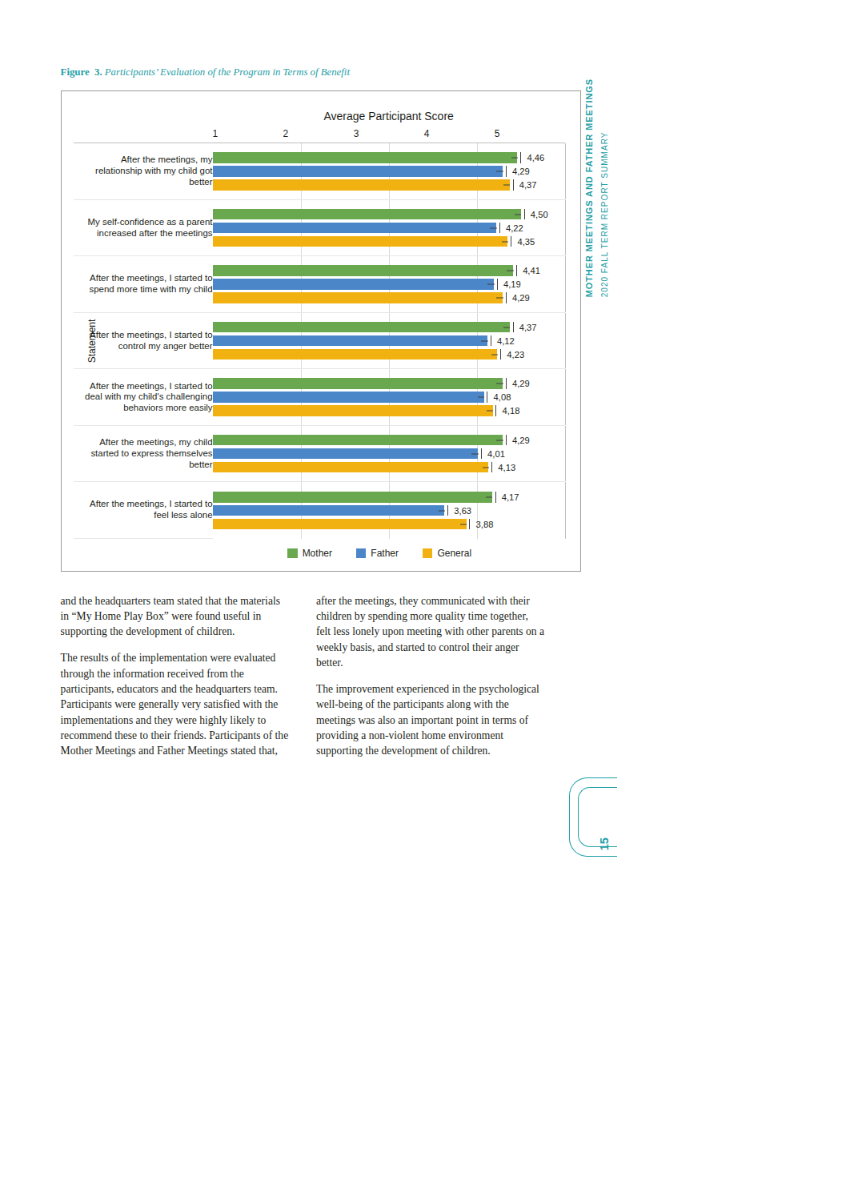Mother Meetings and Father Meetings
2020 Fall Term Report Summary
Figure 3. Participants’ Evaluation of the Program in Terms of Benefit
Average Participant Score
12345
Statement
After the meetings, my relationship with my child got better
4,46
4,29
4,37
My self-confidence as a parent increased after the meetings
4,50
4,22
4,35
After the meetings, I started to spend more time with my child
4,41
4,19
4,29
After the meetings, I started to control my anger better
4,37
4,12
4,23
After the meetings, I started to deal with my child's challenging behaviors more easily
4,29
4,08
4,18
After the meetings, my child started to express themselves better
4,29
4,01
4,13
After the meetings, I started to feel less alone
4,17
3,63
3,88
Mother Father General
and the headquarters team stated that the materials in “My Home Play Box” were found useful in supporting the development of children.
The results of the implementation were evaluated through the information received from the participants, educators and the headquarters team. Participants were generally very satisfied with the implementations and they were highly likely to recommend these to their friends. Participants of the Mother Meetings and Father Meetings stated that, after the meetings, they communicated with their children by spending more quality time together, felt less lonely upon meeting with other parents on a weekly basis, and started to control their anger better.
The improvement experienced in the psychological well-being of the participants along with the meetings was also an important point in terms of providing a non-violent home environment supporting the development of children.
15